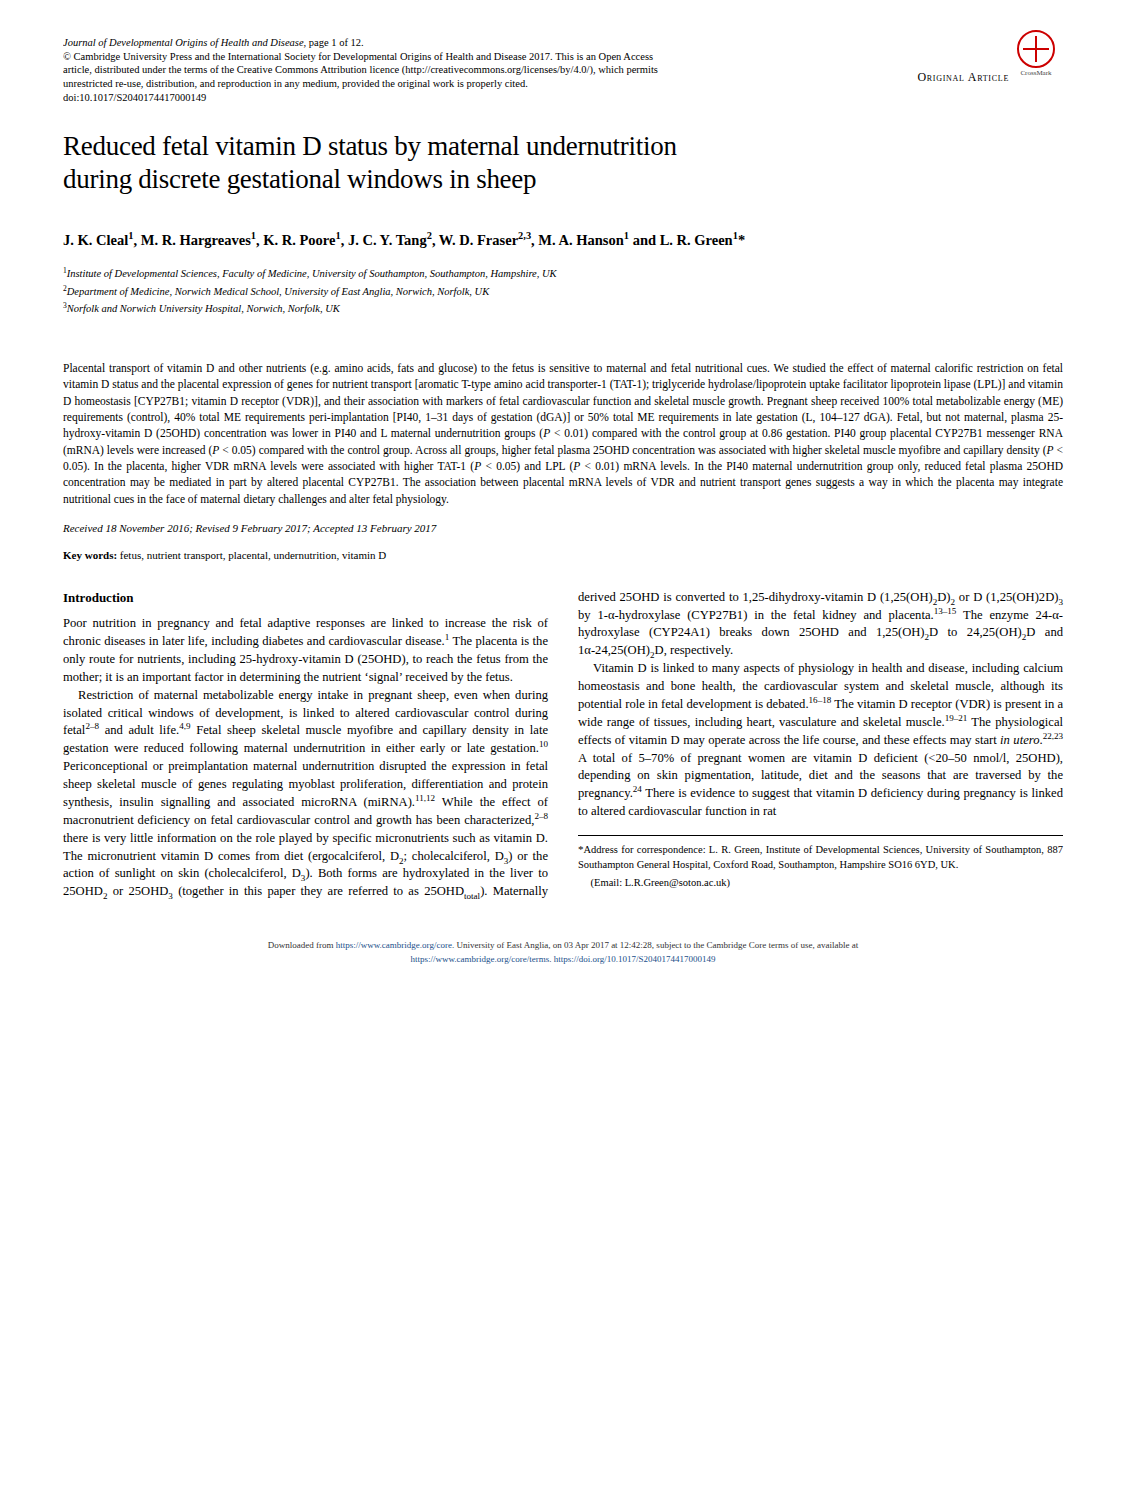CrossMark
Journal of Developmental Origins of Health and Disease, page 1 of 12.
© Cambridge University Press and the International Society for Developmental Origins of Health and Disease 2017. This is an Open Access
article, distributed under the terms of the Creative Commons Attribution licence (http://creativecommons.org/licenses/by/4.0/), which permits
unrestricted re-use, distribution, and reproduction in any medium, provided the original work is properly cited.
doi:10.1017/S2040174417000149
Original Article
Reduced fetal vitamin D status by maternal undernutrition
during discrete gestational windows in sheep
J. K. Cleal1, M. R. Hargreaves1, K. R. Poore1, J. C. Y. Tang2, W. D. Fraser2,3, M. A. Hanson1 and L. R. Green1*
1Institute of Developmental Sciences, Faculty of Medicine, University of Southampton, Southampton, Hampshire, UK
2Department of Medicine, Norwich Medical School, University of East Anglia, Norwich, Norfolk, UK
3Norfolk and Norwich University Hospital, Norwich, Norfolk, UK
Placental transport of vitamin D and other nutrients (e.g. amino acids, fats and glucose) to the fetus is sensitive to maternal and fetal nutritional cues. We studied the effect of maternal calorific restriction on fetal vitamin D status and the placental expression of genes for nutrient transport [aromatic T-type amino acid transporter-1 (TAT-1); triglyceride hydrolase/lipoprotein uptake facilitator lipoprotein lipase (LPL)] and vitamin D homeostasis [CYP27B1; vitamin D receptor (VDR)], and their association with markers of fetal cardiovascular function and skeletal muscle growth. Pregnant sheep received 100% total metabolizable energy (ME) requirements (control), 40% total ME requirements peri-implantation [PI40, 1–31 days of gestation (dGA)] or 50% total ME requirements in late gestation (L, 104–127 dGA). Fetal, but not maternal, plasma 25-hydroxy-vitamin D (25OHD) concentration was lower in PI40 and L maternal undernutrition groups (P < 0.01) compared with the control group at 0.86 gestation. PI40 group placental CYP27B1 messenger RNA (mRNA) levels were increased (P < 0.05) compared with the control group. Across all groups, higher fetal plasma 25OHD concentration was associated with higher skeletal muscle myofibre and capillary density (P < 0.05). In the placenta, higher VDR mRNA levels were associated with higher TAT-1 (P < 0.05) and LPL (P < 0.01) mRNA levels. In the PI40 maternal undernutrition group only, reduced fetal plasma 25OHD concentration may be mediated in part by altered placental CYP27B1. The association between placental mRNA levels of VDR and nutrient transport genes suggests a way in which the placenta may integrate nutritional cues in the face of maternal dietary challenges and alter fetal physiology.
Received 18 November 2016; Revised 9 February 2017; Accepted 13 February 2017
Key words: fetus, nutrient transport, placental, undernutrition, vitamin D
Introduction
Poor nutrition in pregnancy and fetal adaptive responses are linked to increase the risk of chronic diseases in later life, including diabetes and cardiovascular disease.1 The placenta is the only route for nutrients, including 25-hydroxy-vitamin D (25OHD), to reach the fetus from the mother; it is an important factor in determining the nutrient ‘signal’ received by the fetus.
Restriction of maternal metabolizable energy intake in pregnant sheep, even when during isolated critical windows of development, is linked to altered cardiovascular control during fetal2–8 and adult life.4,9 Fetal sheep skeletal muscle myofibre and capillary density in late gestation were reduced following maternal undernutrition in either early or late gestation.10 Periconceptional or preimplantation maternal undernutrition disrupted the expression in fetal sheep skeletal muscle of genes regulating myoblast proliferation, differentiation and protein synthesis, insulin signalling and associated microRNA (miRNA).11,12 While the effect of macronutrient deficiency on fetal cardiovascular control and growth has been characterized,2–8 there is very little information on the role played by specific micronutrients such as vitamin D. The micronutrient vitamin D comes from diet (ergocalciferol, D2; cholecalciferol, D3) or the action of sunlight on skin (cholecalciferol, D3). Both forms are hydroxylated in the liver to 25OHD2 or 25OHD3 (together in this paper they are referred to as 25OHDtotal). Maternally derived 25OHD is converted to 1,25-dihydroxy-vitamin D (1,25(OH)2D)2 or D (1,25(OH)2D)3 by 1-α-hydroxylase (CYP27B1) in the fetal kidney and placenta.13–15 The enzyme 24-α-hydroxylase (CYP24A1) breaks down 25OHD and 1,25(OH)2D to 24,25(OH)2D and 1α-24,25(OH)2D, respectively.
Vitamin D is linked to many aspects of physiology in health and disease, including calcium homeostasis and bone health, the cardiovascular system and skeletal muscle, although its potential role in fetal development is debated.16–18 The vitamin D receptor (VDR) is present in a wide range of tissues, including heart, vasculature and skeletal muscle.19–21 The physiological effects of vitamin D may operate across the life course, and these effects may start in utero.22,23 A total of 5–70% of pregnant women are vitamin D deficient (<20–50 nmol/l, 25OHD), depending on skin pigmentation, latitude, diet and the seasons that are traversed by the pregnancy.24 There is evidence to suggest that vitamin D deficiency during pregnancy is linked to altered cardiovascular function in rat
*Address for correspondence: L. R. Green, Institute of Developmental Sciences, University of Southampton, 887 Southampton General Hospital, Coxford Road, Southampton, Hampshire SO16 6YD, UK. (Email: L.R.Green@soton.ac.uk)
Downloaded from https://www.cambridge.org/core. University of East Anglia, on 03 Apr 2017 at 12:42:28, subject to the Cambridge Core terms of use, available at
https://www.cambridge.org/core/terms. https://doi.org/10.1017/S2040174417000149